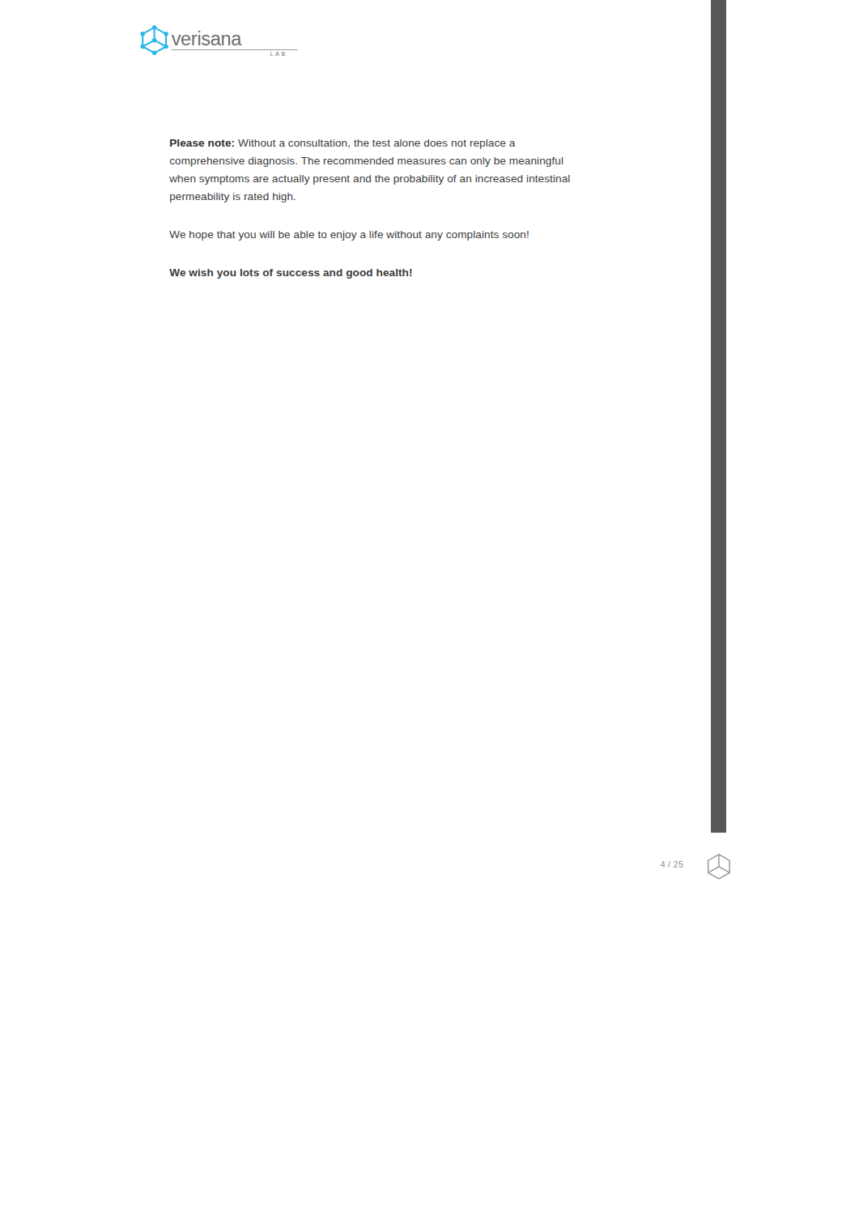verisana LAB
Please note: Without a consultation, the test alone does not replace a comprehensive diagnosis. The recommended measures can only be meaningful when symptoms are actually present and the probability of an increased intestinal permeability is rated high.
We hope that you will be able to enjoy a life without any complaints soon!
We wish you lots of success and good health!
4 / 25